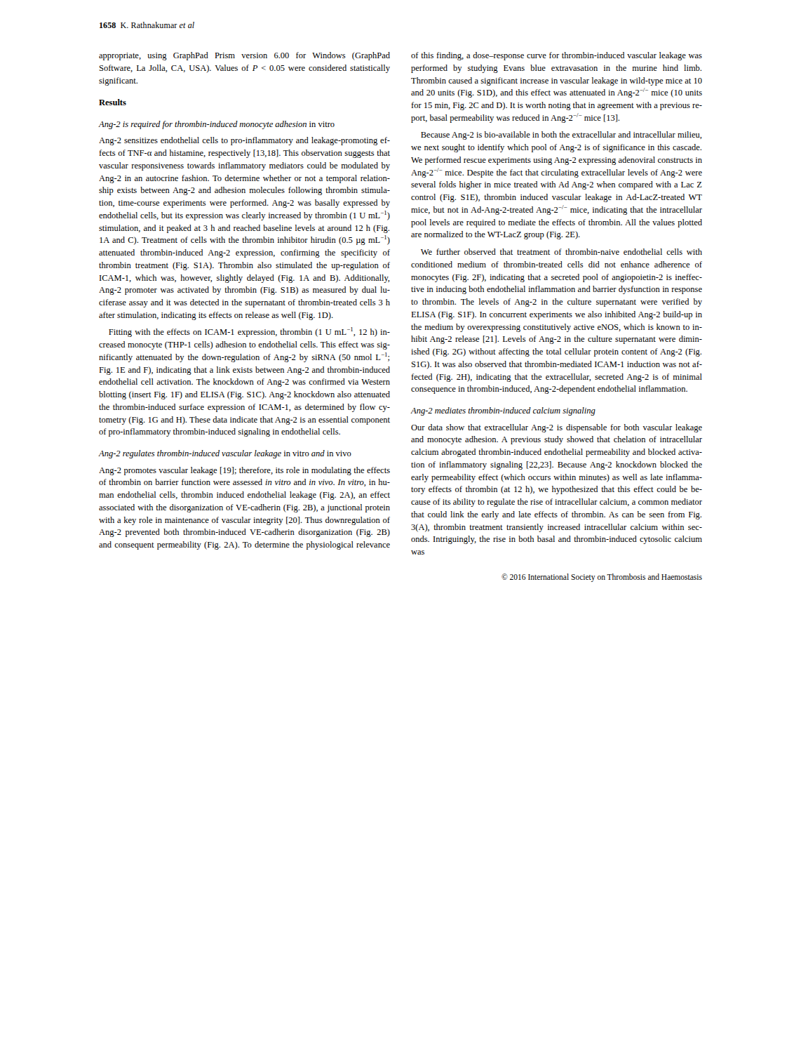1658 K. Rathnakumar et al
appropriate, using GraphPad Prism version 6.00 for Windows (GraphPad Software, La Jolla, CA, USA). Values of P < 0.05 were considered statistically significant.
Results
Ang-2 is required for thrombin-induced monocyte adhesion in vitro
Ang-2 sensitizes endothelial cells to pro-inflammatory and leakage-promoting effects of TNF-α and histamine, respectively [13,18]. This observation suggests that vascular responsiveness towards inflammatory mediators could be modulated by Ang-2 in an autocrine fashion. To determine whether or not a temporal relationship exists between Ang-2 and adhesion molecules following thrombin stimulation, time-course experiments were performed. Ang-2 was basally expressed by endothelial cells, but its expression was clearly increased by thrombin (1 U mL−1) stimulation, and it peaked at 3 h and reached baseline levels at around 12 h (Fig. 1A and C). Treatment of cells with the thrombin inhibitor hirudin (0.5 µg mL−1) attenuated thrombin-induced Ang-2 expression, confirming the specificity of thrombin treatment (Fig. S1A). Thrombin also stimulated the up-regulation of ICAM-1, which was, however, slightly delayed (Fig. 1A and B). Additionally, Ang-2 promoter was activated by thrombin (Fig. S1B) as measured by dual luciferase assay and it was detected in the supernatant of thrombin-treated cells 3 h after stimulation, indicating its effects on release as well (Fig. 1D).
Fitting with the effects on ICAM-1 expression, thrombin (1 U mL−1, 12 h) increased monocyte (THP-1 cells) adhesion to endothelial cells. This effect was significantly attenuated by the down-regulation of Ang-2 by siRNA (50 nmol L−1; Fig. 1E and F), indicating that a link exists between Ang-2 and thrombin-induced endothelial cell activation. The knockdown of Ang-2 was confirmed via Western blotting (insert Fig. 1F) and ELISA (Fig. S1C). Ang-2 knockdown also attenuated the thrombin-induced surface expression of ICAM-1, as determined by flow cytometry (Fig. 1G and H). These data indicate that Ang-2 is an essential component of pro-inflammatory thrombin-induced signaling in endothelial cells.
Ang-2 regulates thrombin-induced vascular leakage in vitro and in vivo
Ang-2 promotes vascular leakage [19]; therefore, its role in modulating the effects of thrombin on barrier function were assessed in vitro and in vivo. In vitro, in human endothelial cells, thrombin induced endothelial leakage (Fig. 2A), an effect associated with the disorganization of VE-cadherin (Fig. 2B), a junctional protein with a key role in maintenance of vascular integrity [20]. Thus downregulation of Ang-2 prevented both thrombin-induced VE-cadherin disorganization (Fig. 2B) and consequent permeability (Fig. 2A). To determine the physiological relevance of this finding, a dose–response curve for thrombin-induced vascular leakage was performed by studying Evans blue extravasation in the murine hind limb. Thrombin caused a significant increase in vascular leakage in wild-type mice at 10 and 20 units (Fig. S1D), and this effect was attenuated in Ang-2−/− mice (10 units for 15 min, Fig. 2C and D). It is worth noting that in agreement with a previous report, basal permeability was reduced in Ang-2−/− mice [13].
Because Ang-2 is bio-available in both the extracellular and intracellular milieu, we next sought to identify which pool of Ang-2 is of significance in this cascade. We performed rescue experiments using Ang-2 expressing adenoviral constructs in Ang-2−/− mice. Despite the fact that circulating extracellular levels of Ang-2 were several folds higher in mice treated with Ad Ang-2 when compared with a Lac Z control (Fig. S1E), thrombin induced vascular leakage in Ad-LacZ-treated WT mice, but not in Ad-Ang-2-treated Ang-2−/− mice, indicating that the intracellular pool levels are required to mediate the effects of thrombin. All the values plotted are normalized to the WT-LacZ group (Fig. 2E).
We further observed that treatment of thrombin-naive endothelial cells with conditioned medium of thrombin-treated cells did not enhance adherence of monocytes (Fig. 2F), indicating that a secreted pool of angiopoietin-2 is ineffective in inducing both endothelial inflammation and barrier dysfunction in response to thrombin. The levels of Ang-2 in the culture supernatant were verified by ELISA (Fig. S1F). In concurrent experiments we also inhibited Ang-2 build-up in the medium by overexpressing constitutively active eNOS, which is known to inhibit Ang-2 release [21]. Levels of Ang-2 in the culture supernatant were diminished (Fig. 2G) without affecting the total cellular protein content of Ang-2 (Fig. S1G). It was also observed that thrombin-mediated ICAM-1 induction was not affected (Fig. 2H), indicating that the extracellular, secreted Ang-2 is of minimal consequence in thrombin-induced, Ang-2-dependent endothelial inflammation.
Ang-2 mediates thrombin-induced calcium signaling
Our data show that extracellular Ang-2 is dispensable for both vascular leakage and monocyte adhesion. A previous study showed that chelation of intracellular calcium abrogated thrombin-induced endothelial permeability and blocked activation of inflammatory signaling [22,23]. Because Ang-2 knockdown blocked the early permeability effect (which occurs within minutes) as well as late inflammatory effects of thrombin (at 12 h), we hypothesized that this effect could be because of its ability to regulate the rise of intracellular calcium, a common mediator that could link the early and late effects of thrombin. As can be seen from Fig. 3(A), thrombin treatment transiently increased intracellular calcium within seconds. Intriguingly, the rise in both basal and thrombin-induced cytosolic calcium was
© 2016 International Society on Thrombosis and Haemostasis